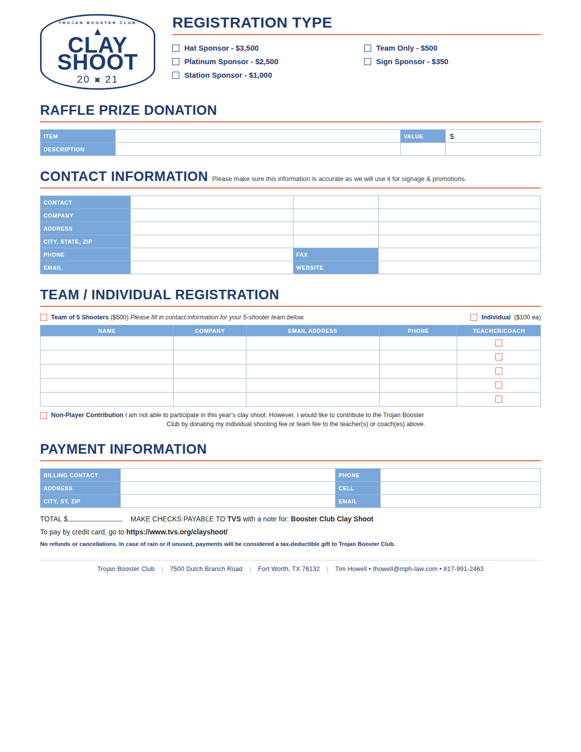TROJAN BOOSTER CLUB
▲
CLAY
SHOOT
20 ✖ 21
REGISTRATION TYPE
Hat Sponsor - $3,500 Team Only - $500 Platinum Sponsor - $2,500 Sign Sponsor - $350 Station Sponsor - $1,000
RAFFLE PRIZE DONATION
| ITEM | | VALUE | $ |
| DESCRIPTION | | | |
CONTACT INFORMATION
Please make sure this information is accurate as we will use it for signage & promotions.
| CONTACT | | | |
| COMPANY | | | |
| ADDRESS | | | |
| CITY, STATE, ZIP | | | |
| PHONE | | FAX | |
| EMAIL | | WEBSITE | |
TEAM / INDIVIDUAL REGISTRATION
Team of 5 Shooters ($500) Please fill in contact information for your 5-shooter team below. Individual ($100 ea)
| NAME | COMPANY | EMAIL ADDRESS | PHONE | TEACHER/COACH |
| --- | --- | --- | --- | --- |
Non-Player Contribution I am not able to participate in this year’s clay shoot. However, I would like to contribute to the Trojan Booster Club by donating my individual shooting fee or team fee to the teacher(s) or coach(es) above.
PAYMENT INFORMATION
| BILLING CONTACT | | PHONE | |
| ADDRESS | | CELL | |
| CITY, ST, ZIP | | EMAIL | |
TOTAL $ MAKE CHECKS PAYABLE TO TVS with a note for: Booster Club Clay Shoot
To pay by credit card, go to https://www.tvs.org/clayshoot/
No refunds or cancellations. In case of rain or if unused, payments will be considered a tax-deductible gift to Trojan Booster Club.
Trojan Booster Club | 7500 Dutch Branch Road | Fort Worth, TX 76132 | Tim Howell • thowell@mph-law.com • 817-991-2463